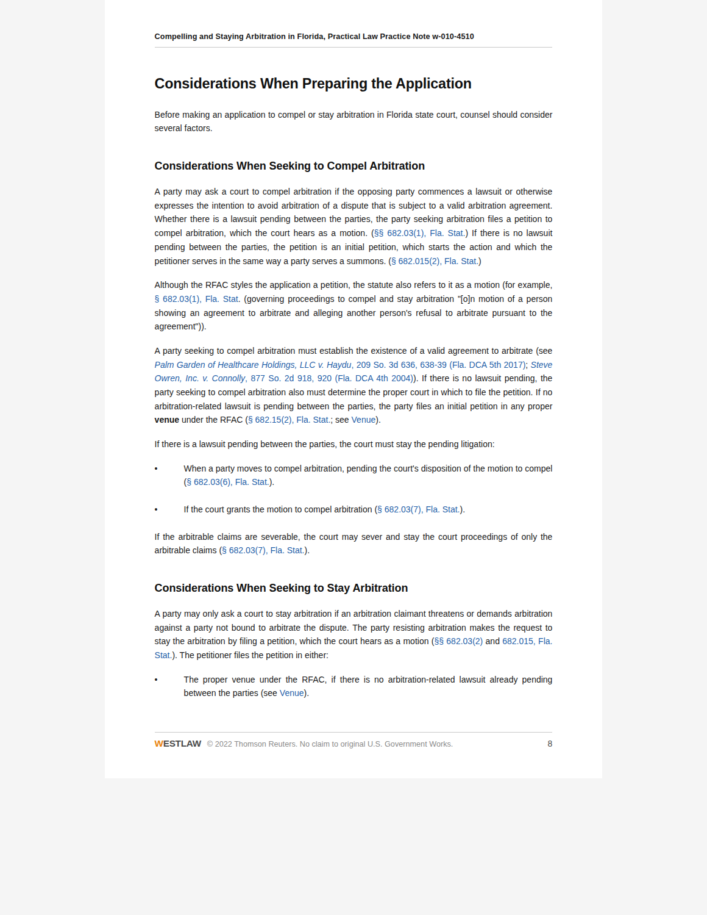Compelling and Staying Arbitration in Florida, Practical Law Practice Note w-010-4510
Considerations When Preparing the Application
Before making an application to compel or stay arbitration in Florida state court, counsel should consider several factors.
Considerations When Seeking to Compel Arbitration
A party may ask a court to compel arbitration if the opposing party commences a lawsuit or otherwise expresses the intention to avoid arbitration of a dispute that is subject to a valid arbitration agreement. Whether there is a lawsuit pending between the parties, the party seeking arbitration files a petition to compel arbitration, which the court hears as a motion. (§§ 682.03(1), Fla. Stat.) If there is no lawsuit pending between the parties, the petition is an initial petition, which starts the action and which the petitioner serves in the same way a party serves a summons. (§ 682.015(2), Fla. Stat.)
Although the RFAC styles the application a petition, the statute also refers to it as a motion (for example, § 682.03(1), Fla. Stat. (governing proceedings to compel and stay arbitration "[o]n motion of a person showing an agreement to arbitrate and alleging another person's refusal to arbitrate pursuant to the agreement")).
A party seeking to compel arbitration must establish the existence of a valid agreement to arbitrate (see Palm Garden of Healthcare Holdings, LLC v. Haydu, 209 So. 3d 636, 638-39 (Fla. DCA 5th 2017); Steve Owren, Inc. v. Connolly, 877 So. 2d 918, 920 (Fla. DCA 4th 2004)). If there is no lawsuit pending, the party seeking to compel arbitration also must determine the proper court in which to file the petition. If no arbitration-related lawsuit is pending between the parties, the party files an initial petition in any proper venue under the RFAC (§ 682.15(2), Fla. Stat.; see Venue).
If there is a lawsuit pending between the parties, the court must stay the pending litigation:
When a party moves to compel arbitration, pending the court's disposition of the motion to compel (§ 682.03(6), Fla. Stat.).
If the court grants the motion to compel arbitration (§ 682.03(7), Fla. Stat.).
If the arbitrable claims are severable, the court may sever and stay the court proceedings of only the arbitrable claims (§ 682.03(7), Fla. Stat.).
Considerations When Seeking to Stay Arbitration
A party may only ask a court to stay arbitration if an arbitration claimant threatens or demands arbitration against a party not bound to arbitrate the dispute. The party resisting arbitration makes the request to stay the arbitration by filing a petition, which the court hears as a motion (§§ 682.03(2) and 682.015, Fla. Stat.). The petitioner files the petition in either:
The proper venue under the RFAC, if there is no arbitration-related lawsuit already pending between the parties (see Venue).
WESTLAW © 2022 Thomson Reuters. No claim to original U.S. Government Works.
8